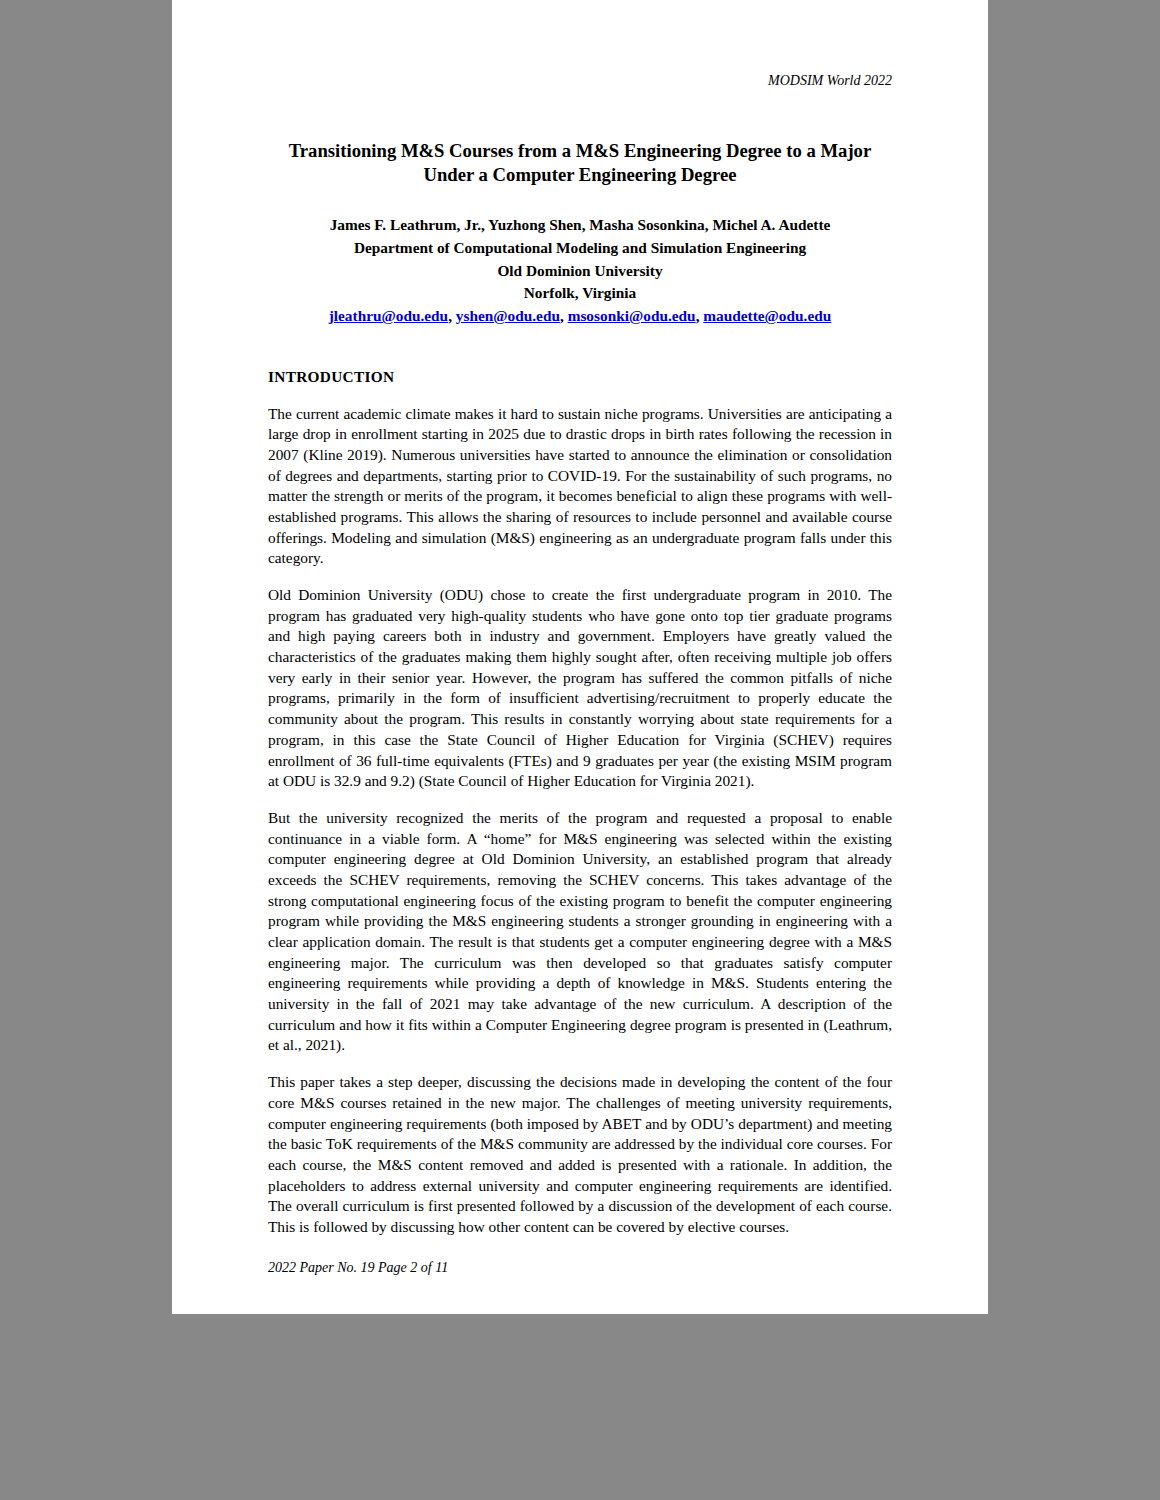MODSIM World 2022
Transitioning M&S Courses from a M&S Engineering Degree to a Major
Under a Computer Engineering Degree
James F. Leathrum, Jr., Yuzhong Shen, Masha Sosonkina, Michel A. Audette
Department of Computational Modeling and Simulation Engineering
Old Dominion University
Norfolk, Virginia
jleathru@odu.edu, yshen@odu.edu, msosonki@odu.edu, maudette@odu.edu
INTRODUCTION
The current academic climate makes it hard to sustain niche programs. Universities are anticipating a large drop in enrollment starting in 2025 due to drastic drops in birth rates following the recession in 2007 (Kline 2019). Numerous universities have started to announce the elimination or consolidation of degrees and departments, starting prior to COVID-19. For the sustainability of such programs, no matter the strength or merits of the program, it becomes beneficial to align these programs with well-established programs. This allows the sharing of resources to include personnel and available course offerings. Modeling and simulation (M&S) engineering as an undergraduate program falls under this category.
Old Dominion University (ODU) chose to create the first undergraduate program in 2010. The program has graduated very high-quality students who have gone onto top tier graduate programs and high paying careers both in industry and government. Employers have greatly valued the characteristics of the graduates making them highly sought after, often receiving multiple job offers very early in their senior year. However, the program has suffered the common pitfalls of niche programs, primarily in the form of insufficient advertising/recruitment to properly educate the community about the program. This results in constantly worrying about state requirements for a program, in this case the State Council of Higher Education for Virginia (SCHEV) requires enrollment of 36 full-time equivalents (FTEs) and 9 graduates per year (the existing MSIM program at ODU is 32.9 and 9.2) (State Council of Higher Education for Virginia 2021).
But the university recognized the merits of the program and requested a proposal to enable continuance in a viable form. A “home” for M&S engineering was selected within the existing computer engineering degree at Old Dominion University, an established program that already exceeds the SCHEV requirements, removing the SCHEV concerns. This takes advantage of the strong computational engineering focus of the existing program to benefit the computer engineering program while providing the M&S engineering students a stronger grounding in engineering with a clear application domain. The result is that students get a computer engineering degree with a M&S engineering major. The curriculum was then developed so that graduates satisfy computer engineering requirements while providing a depth of knowledge in M&S. Students entering the university in the fall of 2021 may take advantage of the new curriculum. A description of the curriculum and how it fits within a Computer Engineering degree program is presented in (Leathrum, et al., 2021).
This paper takes a step deeper, discussing the decisions made in developing the content of the four core M&S courses retained in the new major. The challenges of meeting university requirements, computer engineering requirements (both imposed by ABET and by ODU’s department) and meeting the basic ToK requirements of the M&S community are addressed by the individual core courses. For each course, the M&S content removed and added is presented with a rationale. In addition, the placeholders to address external university and computer engineering requirements are identified. The overall curriculum is first presented followed by a discussion of the development of each course. This is followed by discussing how other content can be covered by elective courses.
2022 Paper No. 19 Page 2 of 11